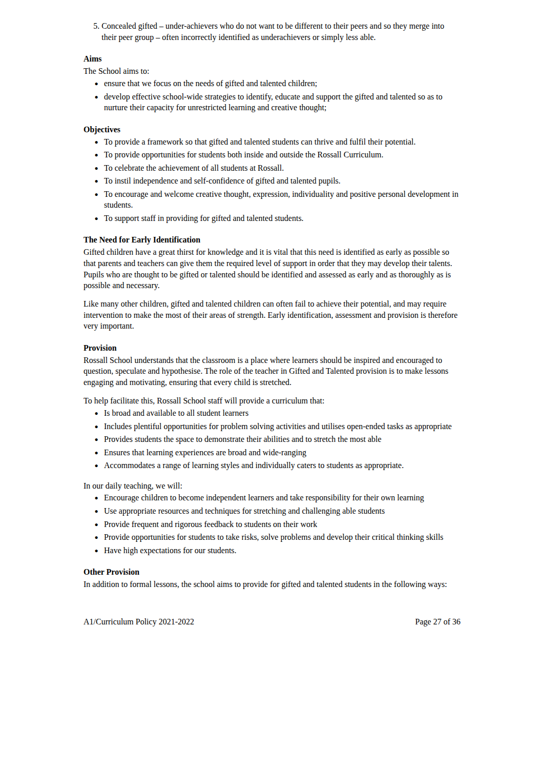Concealed gifted – under-achievers who do not want to be different to their peers and so they merge into their peer group – often incorrectly identified as underachievers or simply less able.
Aims
The School aims to:
ensure that we focus on the needs of gifted and talented children;
develop effective school-wide strategies to identify, educate and support the gifted and talented so as to nurture their capacity for unrestricted learning and creative thought;
Objectives
To provide a framework so that gifted and talented students can thrive and fulfil their potential.
To provide opportunities for students both inside and outside the Rossall Curriculum.
To celebrate the achievement of all students at Rossall.
To instil independence and self-confidence of gifted and talented pupils.
To encourage and welcome creative thought, expression, individuality and positive personal development in students.
To support staff in providing for gifted and talented students.
The Need for Early Identification
Gifted children have a great thirst for knowledge and it is vital that this need is identified as early as possible so that parents and teachers can give them the required level of support in order that they may develop their talents. Pupils who are thought to be gifted or talented should be identified and assessed as early and as thoroughly as is possible and necessary.
Like many other children, gifted and talented children can often fail to achieve their potential, and may require intervention to make the most of their areas of strength. Early identification, assessment and provision is therefore very important.
Provision
Rossall School understands that the classroom is a place where learners should be inspired and encouraged to question, speculate and hypothesise. The role of the teacher in Gifted and Talented provision is to make lessons engaging and motivating, ensuring that every child is stretched.
To help facilitate this, Rossall School staff will provide a curriculum that:
Is broad and available to all student learners
Includes plentiful opportunities for problem solving activities and utilises open-ended tasks as appropriate
Provides students the space to demonstrate their abilities and to stretch the most able
Ensures that learning experiences are broad and wide-ranging
Accommodates a range of learning styles and individually caters to students as appropriate.
In our daily teaching, we will:
Encourage children to become independent learners and take responsibility for their own learning
Use appropriate resources and techniques for stretching and challenging able students
Provide frequent and rigorous feedback to students on their work
Provide opportunities for students to take risks, solve problems and develop their critical thinking skills
Have high expectations for our students.
Other Provision
In addition to formal lessons, the school aims to provide for gifted and talented students in the following ways:
A1/Curriculum Policy 2021-2022 Page 27 of 36